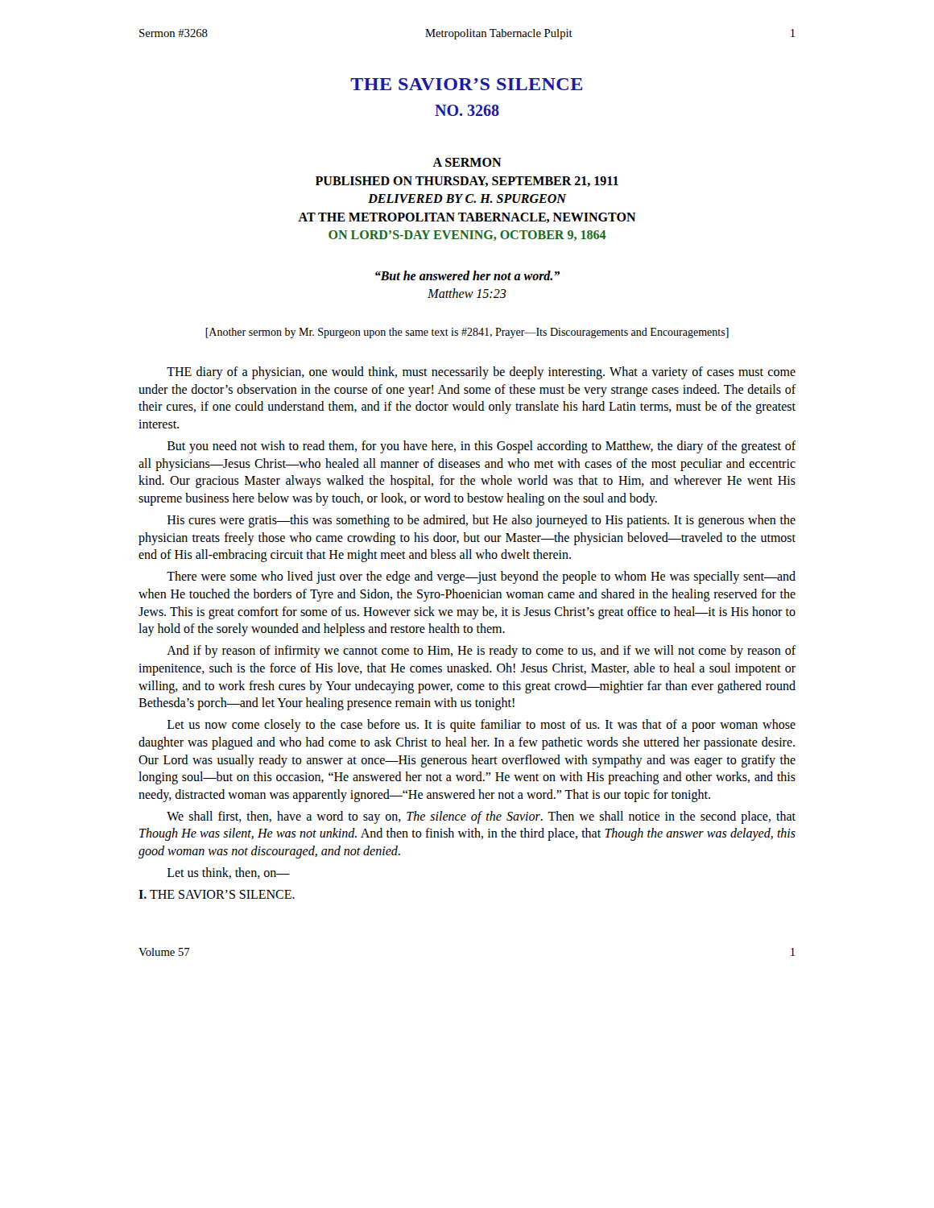Sermon #3268 Metropolitan Tabernacle Pulpit 1
THE SAVIOR’S SILENCE
NO. 3268
A SERMON
PUBLISHED ON THURSDAY, SEPTEMBER 21, 1911
DELIVERED BY C. H. SPURGEON
AT THE METROPOLITAN TABERNACLE, NEWINGTON
ON LORD’S-DAY EVENING, OCTOBER 9, 1864
“But he answered her not a word.”
Matthew 15:23
[Another sermon by Mr. Spurgeon upon the same text is #2841, Prayer—Its Discouragements and Encouragements]
THE diary of a physician, one would think, must necessarily be deeply interesting. What a variety of cases must come under the doctor’s observation in the course of one year! And some of these must be very strange cases indeed. The details of their cures, if one could understand them, and if the doctor would only translate his hard Latin terms, must be of the greatest interest.
But you need not wish to read them, for you have here, in this Gospel according to Matthew, the diary of the greatest of all physicians—Jesus Christ—who healed all manner of diseases and who met with cases of the most peculiar and eccentric kind. Our gracious Master always walked the hospital, for the whole world was that to Him, and wherever He went His supreme business here below was by touch, or look, or word to bestow healing on the soul and body.
His cures were gratis—this was something to be admired, but He also journeyed to His patients. It is generous when the physician treats freely those who came crowding to his door, but our Master—the physician beloved—traveled to the utmost end of His all-embracing circuit that He might meet and bless all who dwelt therein.
There were some who lived just over the edge and verge—just beyond the people to whom He was specially sent—and when He touched the borders of Tyre and Sidon, the Syro-Phoenician woman came and shared in the healing reserved for the Jews. This is great comfort for some of us. However sick we may be, it is Jesus Christ’s great office to heal—it is His honor to lay hold of the sorely wounded and helpless and restore health to them.
And if by reason of infirmity we cannot come to Him, He is ready to come to us, and if we will not come by reason of impenitence, such is the force of His love, that He comes unasked. Oh! Jesus Christ, Master, able to heal a soul impotent or willing, and to work fresh cures by Your undecaying power, come to this great crowd—mightier far than ever gathered round Bethesda’s porch—and let Your healing presence remain with us tonight!
Let us now come closely to the case before us. It is quite familiar to most of us. It was that of a poor woman whose daughter was plagued and who had come to ask Christ to heal her. In a few pathetic words she uttered her passionate desire. Our Lord was usually ready to answer at once—His generous heart overflowed with sympathy and was eager to gratify the longing soul—but on this occasion, “He answered her not a word.” He went on with His preaching and other works, and this needy, distracted woman was apparently ignored—“He answered her not a word.” That is our topic for tonight.
We shall first, then, have a word to say on, The silence of the Savior. Then we shall notice in the second place, that Though He was silent, He was not unkind. And then to finish with, in the third place, that Though the answer was delayed, this good woman was not discouraged, and not denied.
Let us think, then, on—
I. THE SAVIOR’S SILENCE.
Volume 57 1